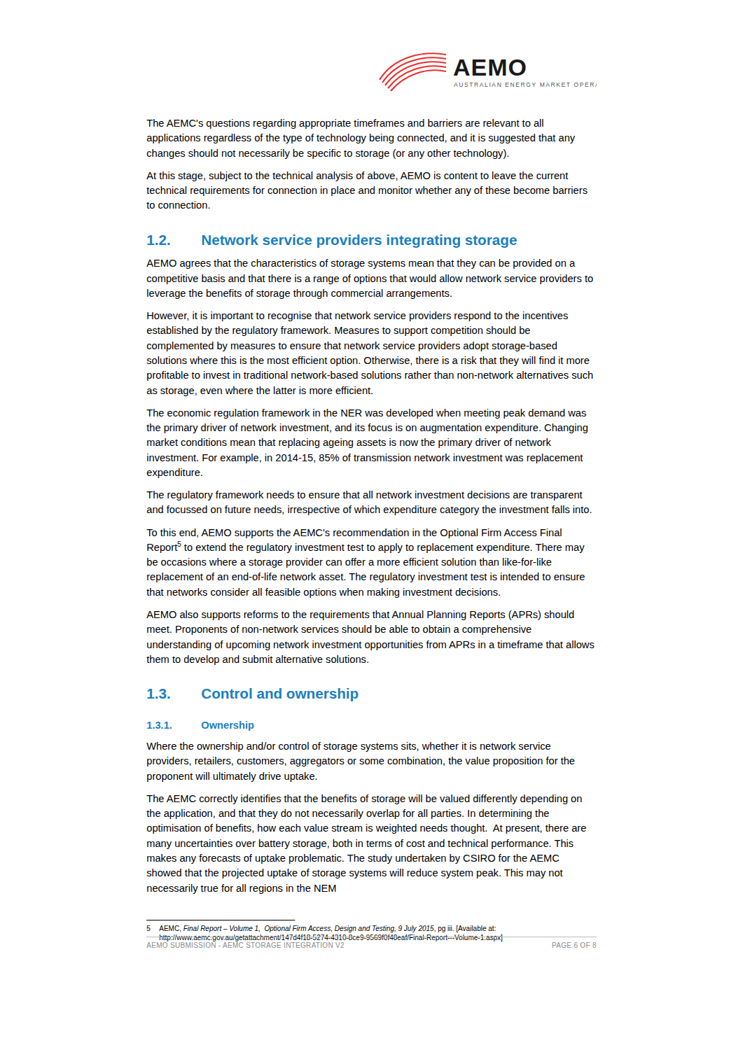The AEMC's questions regarding appropriate timeframes and barriers are relevant to all applications regardless of the type of technology being connected, and it is suggested that any changes should not necessarily be specific to storage (or any other technology).
At this stage, subject to the technical analysis of above, AEMO is content to leave the current technical requirements for connection in place and monitor whether any of these become barriers to connection.
1.2. Network service providers integrating storage
AEMO agrees that the characteristics of storage systems mean that they can be provided on a competitive basis and that there is a range of options that would allow network service providers to leverage the benefits of storage through commercial arrangements.
However, it is important to recognise that network service providers respond to the incentives established by the regulatory framework. Measures to support competition should be complemented by measures to ensure that network service providers adopt storage-based solutions where this is the most efficient option. Otherwise, there is a risk that they will find it more profitable to invest in traditional network-based solutions rather than non-network alternatives such as storage, even where the latter is more efficient.
The economic regulation framework in the NER was developed when meeting peak demand was the primary driver of network investment, and its focus is on augmentation expenditure. Changing market conditions mean that replacing ageing assets is now the primary driver of network investment. For example, in 2014-15, 85% of transmission network investment was replacement expenditure.
The regulatory framework needs to ensure that all network investment decisions are transparent and focussed on future needs, irrespective of which expenditure category the investment falls into.
To this end, AEMO supports the AEMC's recommendation in the Optional Firm Access Final Report5 to extend the regulatory investment test to apply to replacement expenditure. There may be occasions where a storage provider can offer a more efficient solution than like-for-like replacement of an end-of-life network asset. The regulatory investment test is intended to ensure that networks consider all feasible options when making investment decisions.
AEMO also supports reforms to the requirements that Annual Planning Reports (APRs) should meet. Proponents of non-network services should be able to obtain a comprehensive understanding of upcoming network investment opportunities from APRs in a timeframe that allows them to develop and submit alternative solutions.
1.3. Control and ownership
1.3.1. Ownership
Where the ownership and/or control of storage systems sits, whether it is network service providers, retailers, customers, aggregators or some combination, the value proposition for the proponent will ultimately drive uptake.
The AEMC correctly identifies that the benefits of storage will be valued differently depending on the application, and that they do not necessarily overlap for all parties. In determining the optimisation of benefits, how each value stream is weighted needs thought. At present, there are many uncertainties over battery storage, both in terms of cost and technical performance. This makes any forecasts of uptake problematic. The study undertaken by CSIRO for the AEMC showed that the projected uptake of storage systems will reduce system peak. This may not necessarily true for all regions in the NEM
5
AEMC, Final Report – Volume 1, Optional Firm Access, Design and Testing, 9 July 2015, pg iii. [Available at: http://www.aemc.gov.au/getattachment/147d4f18-5274-4310-8ce9-9569f0f48eaf/Final-Report---Volume-1.aspx]
AEMO SUBMISSION - AEMC STORAGE INTEGRATION V2 PAGE 6 OF 8